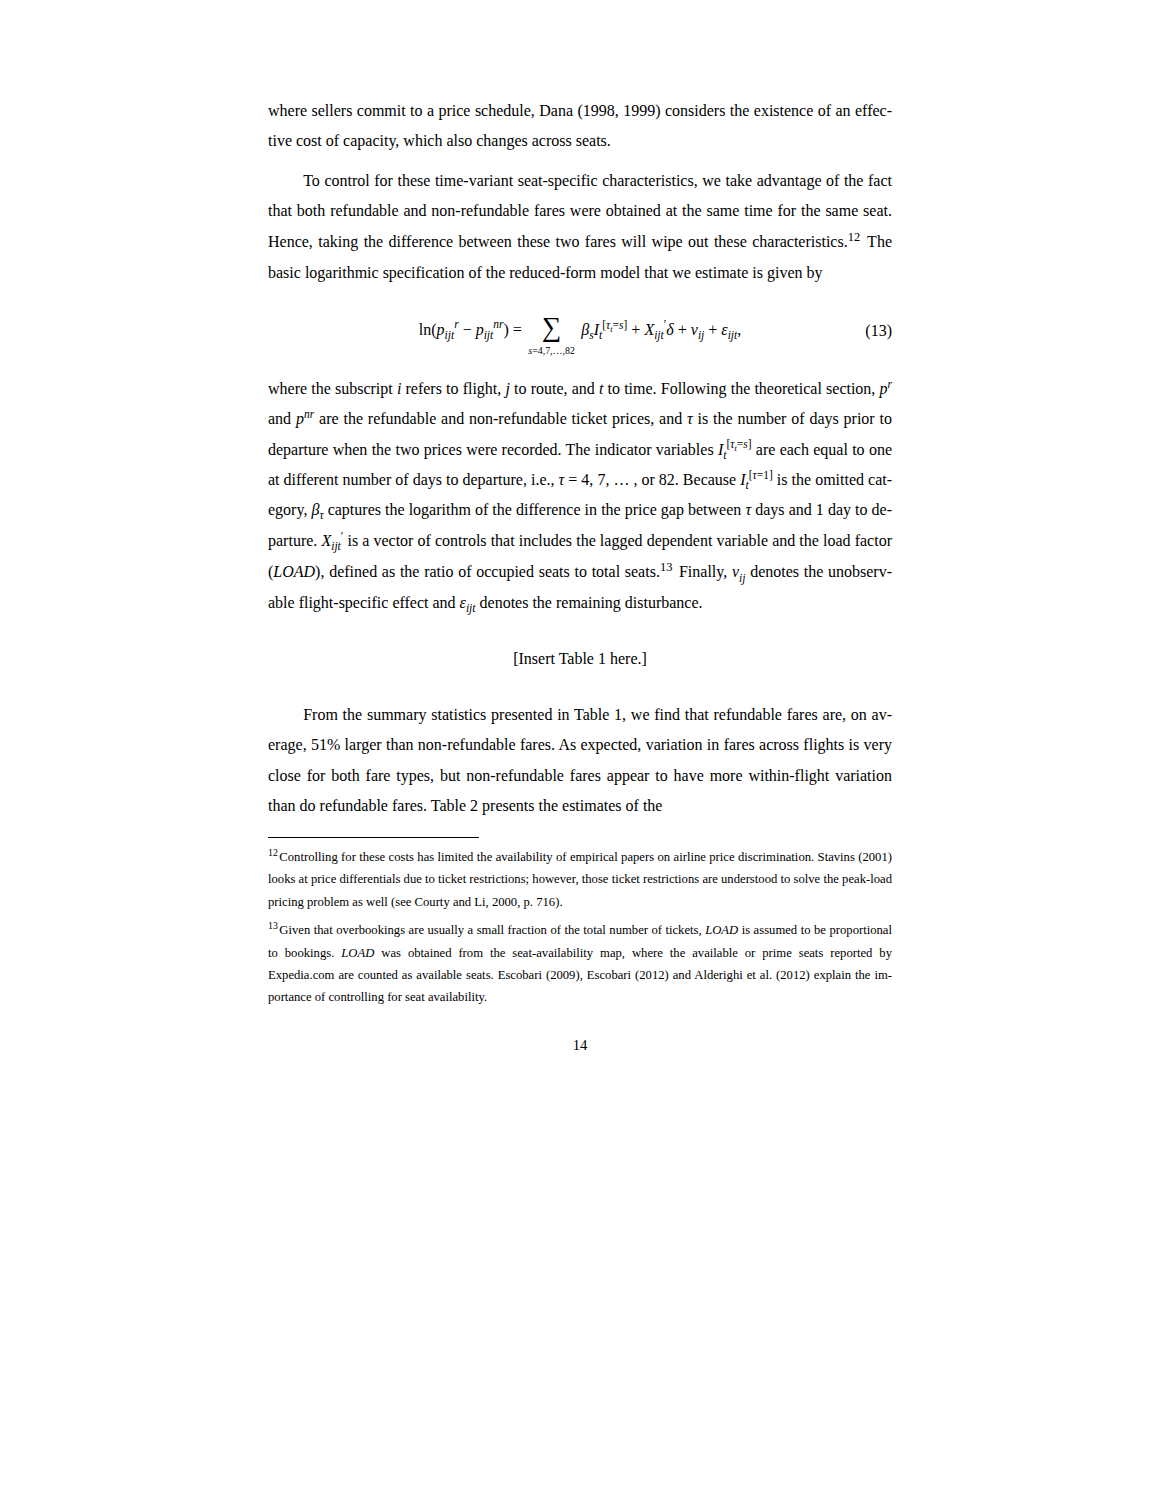where sellers commit to a price schedule, Dana (1998, 1999) considers the existence of an effective cost of capacity, which also changes across seats.
To control for these time-variant seat-specific characteristics, we take advantage of the fact that both refundable and non-refundable fares were obtained at the same time for the same seat. Hence, taking the difference between these two fares will wipe out these characteristics.12 The basic logarithmic specification of the reduced-form model that we estimate is given by
ln(pijtr − pijtnr) = ∑ s=4,7,…,82 βsIt[τt=s] + Xijt′δ + νij + εijt,
(13)
where the subscript i refers to flight, j to route, and t to time. Following the theoretical section, pr and pnr are the refundable and non-refundable ticket prices, and τ is the number of days prior to departure when the two prices were recorded. The indicator variables It[τt=s] are each equal to one at different number of days to departure, i.e., τ = 4, 7, … , or 82. Because It[τ=1] is the omitted category, βτ captures the logarithm of the difference in the price gap between τ days and 1 day to departure. Xijt′ is a vector of controls that includes the lagged dependent variable and the load factor (LOAD), defined as the ratio of occupied seats to total seats.13 Finally, νij denotes the unobservable flight-specific effect and εijt denotes the remaining disturbance.
[Insert Table 1 here.]
From the summary statistics presented in Table 1, we find that refundable fares are, on average, 51% larger than non-refundable fares. As expected, variation in fares across flights is very close for both fare types, but non-refundable fares appear to have more within-flight variation than do refundable fares. Table 2 presents the estimates of the
12 Controlling for these costs has limited the availability of empirical papers on airline price discrimination. Stavins (2001) looks at price differentials due to ticket restrictions; however, those ticket restrictions are understood to solve the peak-load pricing problem as well (see Courty and Li, 2000, p. 716).
13 Given that overbookings are usually a small fraction of the total number of tickets, LOAD is assumed to be proportional to bookings. LOAD was obtained from the seat-availability map, where the available or prime seats reported by Expedia.com are counted as available seats. Escobari (2009), Escobari (2012) and Alderighi et al. (2012) explain the importance of controlling for seat availability.
14